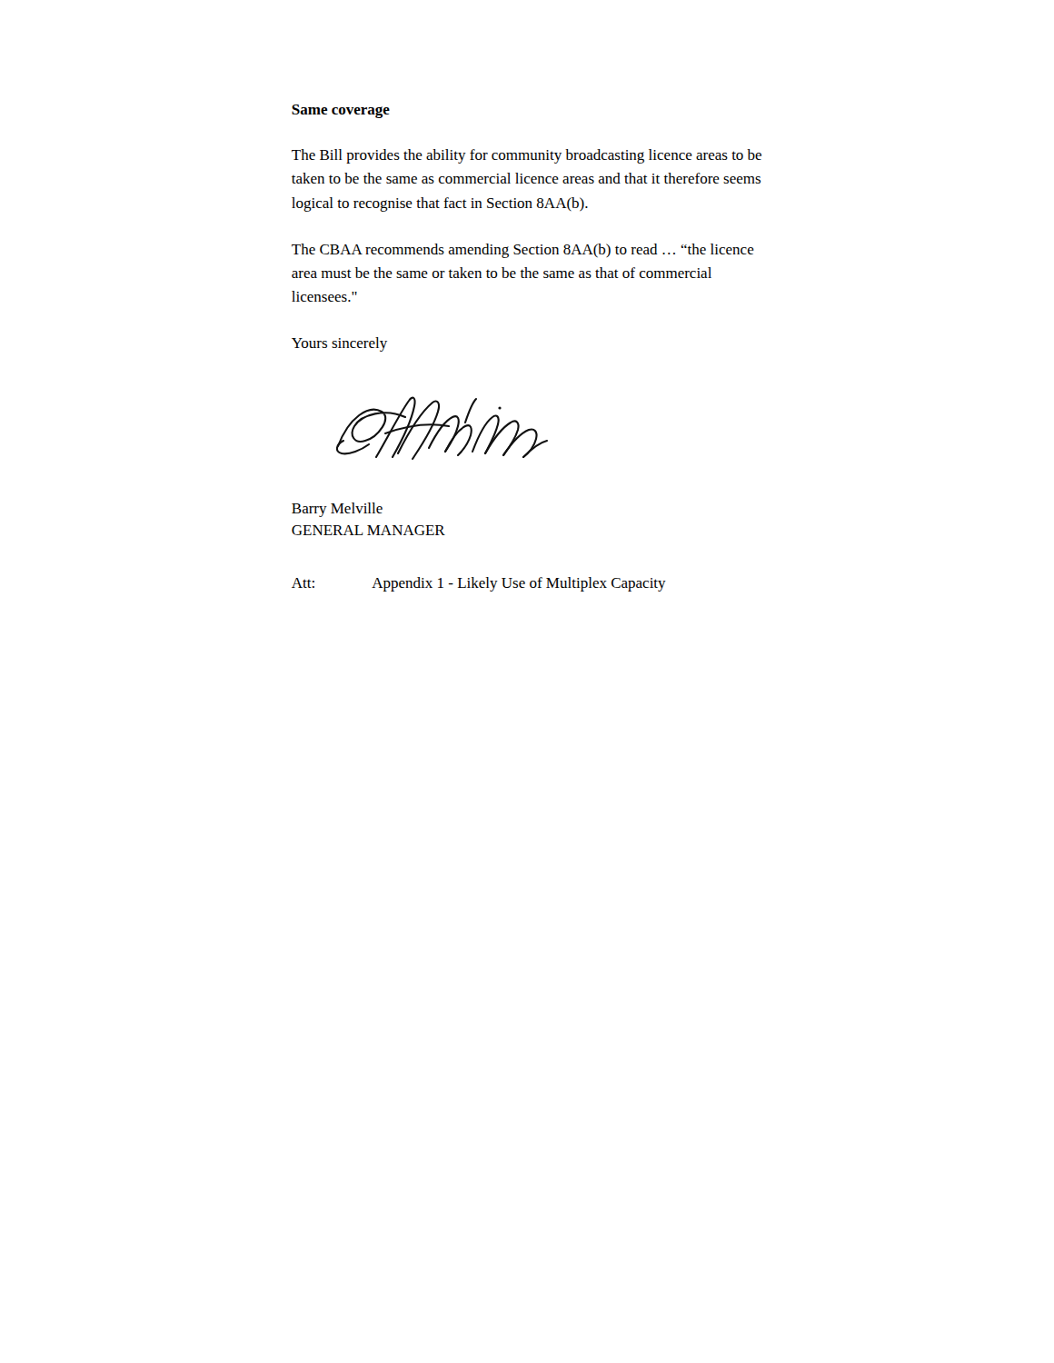Same coverage
The Bill provides the ability for community broadcasting licence areas to be taken to be the same as commercial licence areas and that it therefore seems logical to recognise that fact in Section 8AA(b).
The CBAA recommends amending Section 8AA(b) to read … “the licence area must be the same or taken to be the same as that of commercial licensees."
Yours sincerely
Barry Melville
GENERAL MANAGER
Att: Appendix 1 - Likely Use of Multiplex Capacity